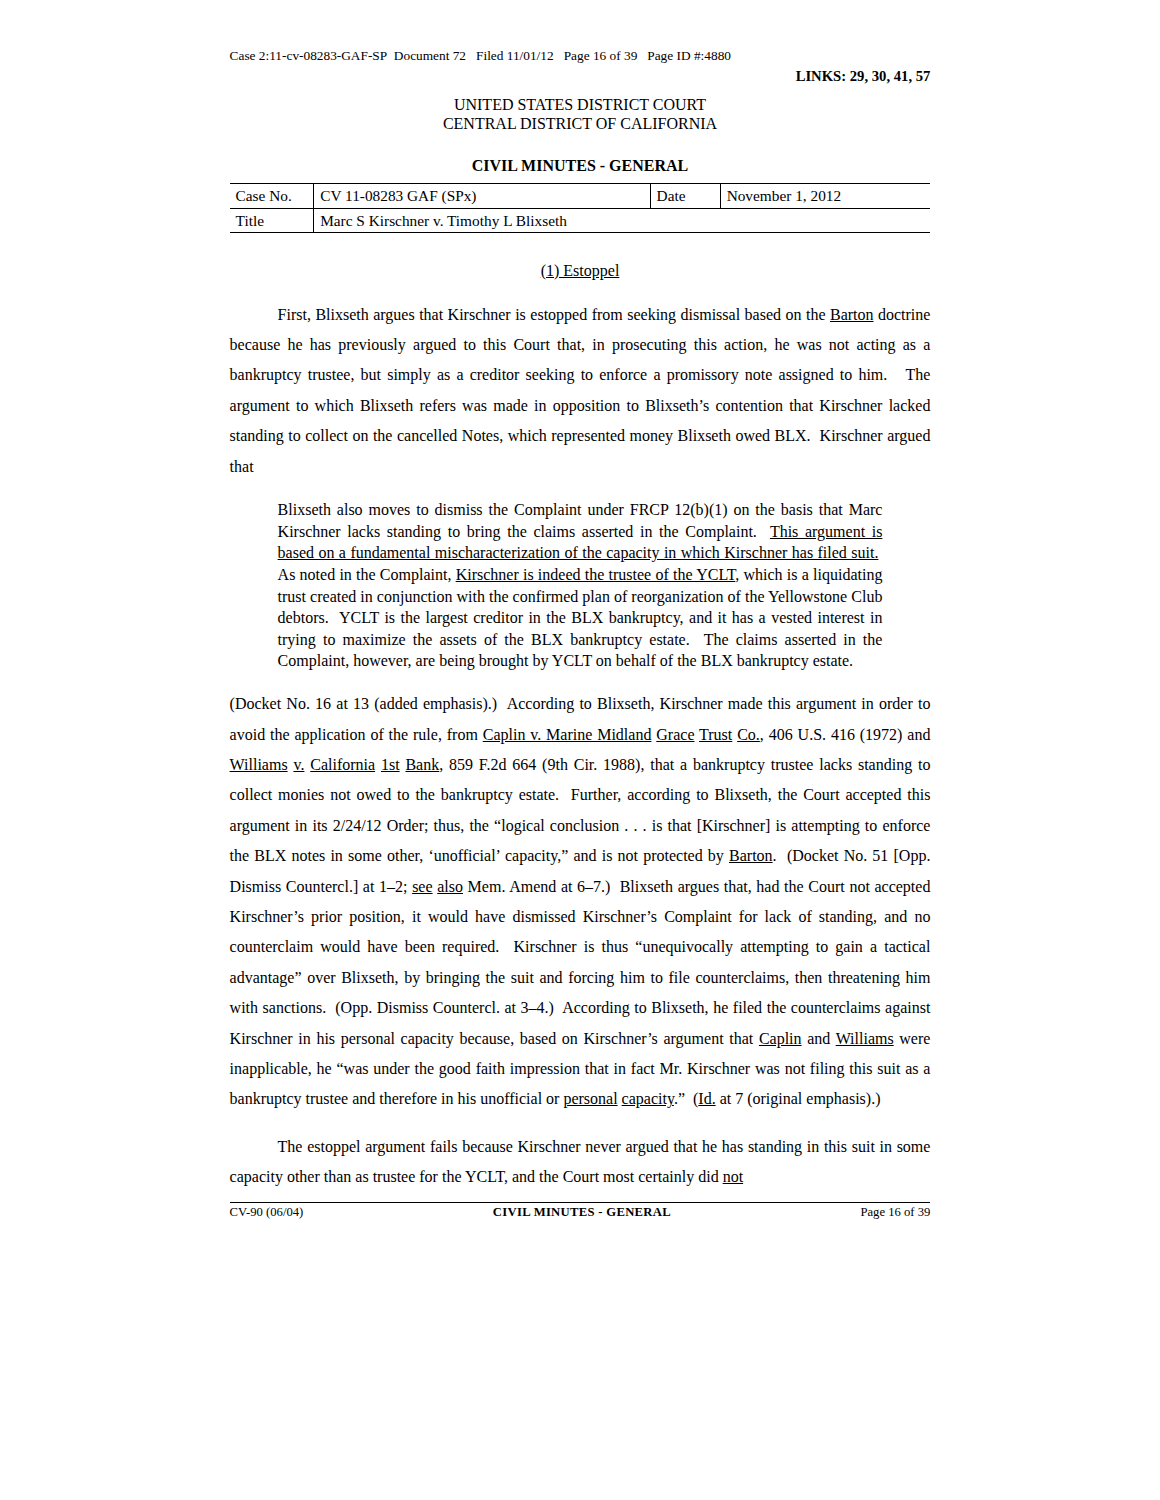Case 2:11-cv-08283-GAF-SP Document 72 Filed 11/01/12 Page 16 of 39 Page ID #:4880
LINKS: 29, 30, 41, 57
UNITED STATES DISTRICT COURT
CENTRAL DISTRICT OF CALIFORNIA
CIVIL MINUTES - GENERAL
| Case No. | CV 11-08283 GAF (SPx) | Date | November 1, 2012 |
| Title | Marc S Kirschner v. Timothy L Blixseth |
(1) Estoppel
First, Blixseth argues that Kirschner is estopped from seeking dismissal based on the Barton doctrine because he has previously argued to this Court that, in prosecuting this action, he was not acting as a bankruptcy trustee, but simply as a creditor seeking to enforce a promissory note assigned to him. The argument to which Blixseth refers was made in opposition to Blixseth’s contention that Kirschner lacked standing to collect on the cancelled Notes, which represented money Blixseth owed BLX. Kirschner argued that
Blixseth also moves to dismiss the Complaint under FRCP 12(b)(1) on the basis that Marc Kirschner lacks standing to bring the claims asserted in the Complaint. This argument is based on a fundamental mischaracterization of the capacity in which Kirschner has filed suit. As noted in the Complaint, Kirschner is indeed the trustee of the YCLT, which is a liquidating trust created in conjunction with the confirmed plan of reorganization of the Yellowstone Club debtors. YCLT is the largest creditor in the BLX bankruptcy, and it has a vested interest in trying to maximize the assets of the BLX bankruptcy estate. The claims asserted in the Complaint, however, are being brought by YCLT on behalf of the BLX bankruptcy estate.
(Docket No. 16 at 13 (added emphasis).) According to Blixseth, Kirschner made this argument in order to avoid the application of the rule, from Caplin v. Marine Midland Grace Trust Co., 406 U.S. 416 (1972) and Williams v. California 1st Bank, 859 F.2d 664 (9th Cir. 1988), that a bankruptcy trustee lacks standing to collect monies not owed to the bankruptcy estate. Further, according to Blixseth, the Court accepted this argument in its 2/24/12 Order; thus, the “logical conclusion . . . is that [Kirschner] is attempting to enforce the BLX notes in some other, ‘unofficial’ capacity,” and is not protected by Barton. (Docket No. 51 [Opp. Dismiss Countercl.] at 1–2; see also Mem. Amend at 6–7.) Blixseth argues that, had the Court not accepted Kirschner’s prior position, it would have dismissed Kirschner’s Complaint for lack of standing, and no counterclaim would have been required. Kirschner is thus “unequivocally attempting to gain a tactical advantage” over Blixseth, by bringing the suit and forcing him to file counterclaims, then threatening him with sanctions. (Opp. Dismiss Countercl. at 3–4.) According to Blixseth, he filed the counterclaims against Kirschner in his personal capacity because, based on Kirschner’s argument that Caplin and Williams were inapplicable, he “was under the good faith impression that in fact Mr. Kirschner was not filing this suit as a bankruptcy trustee and therefore in his unofficial or personal capacity.” (Id. at 7 (original emphasis).)
The estoppel argument fails because Kirschner never argued that he has standing in this suit in some capacity other than as trustee for the YCLT, and the Court most certainly did not
CV-90 (06/04) CIVIL MINUTES - GENERAL Page 16 of 39